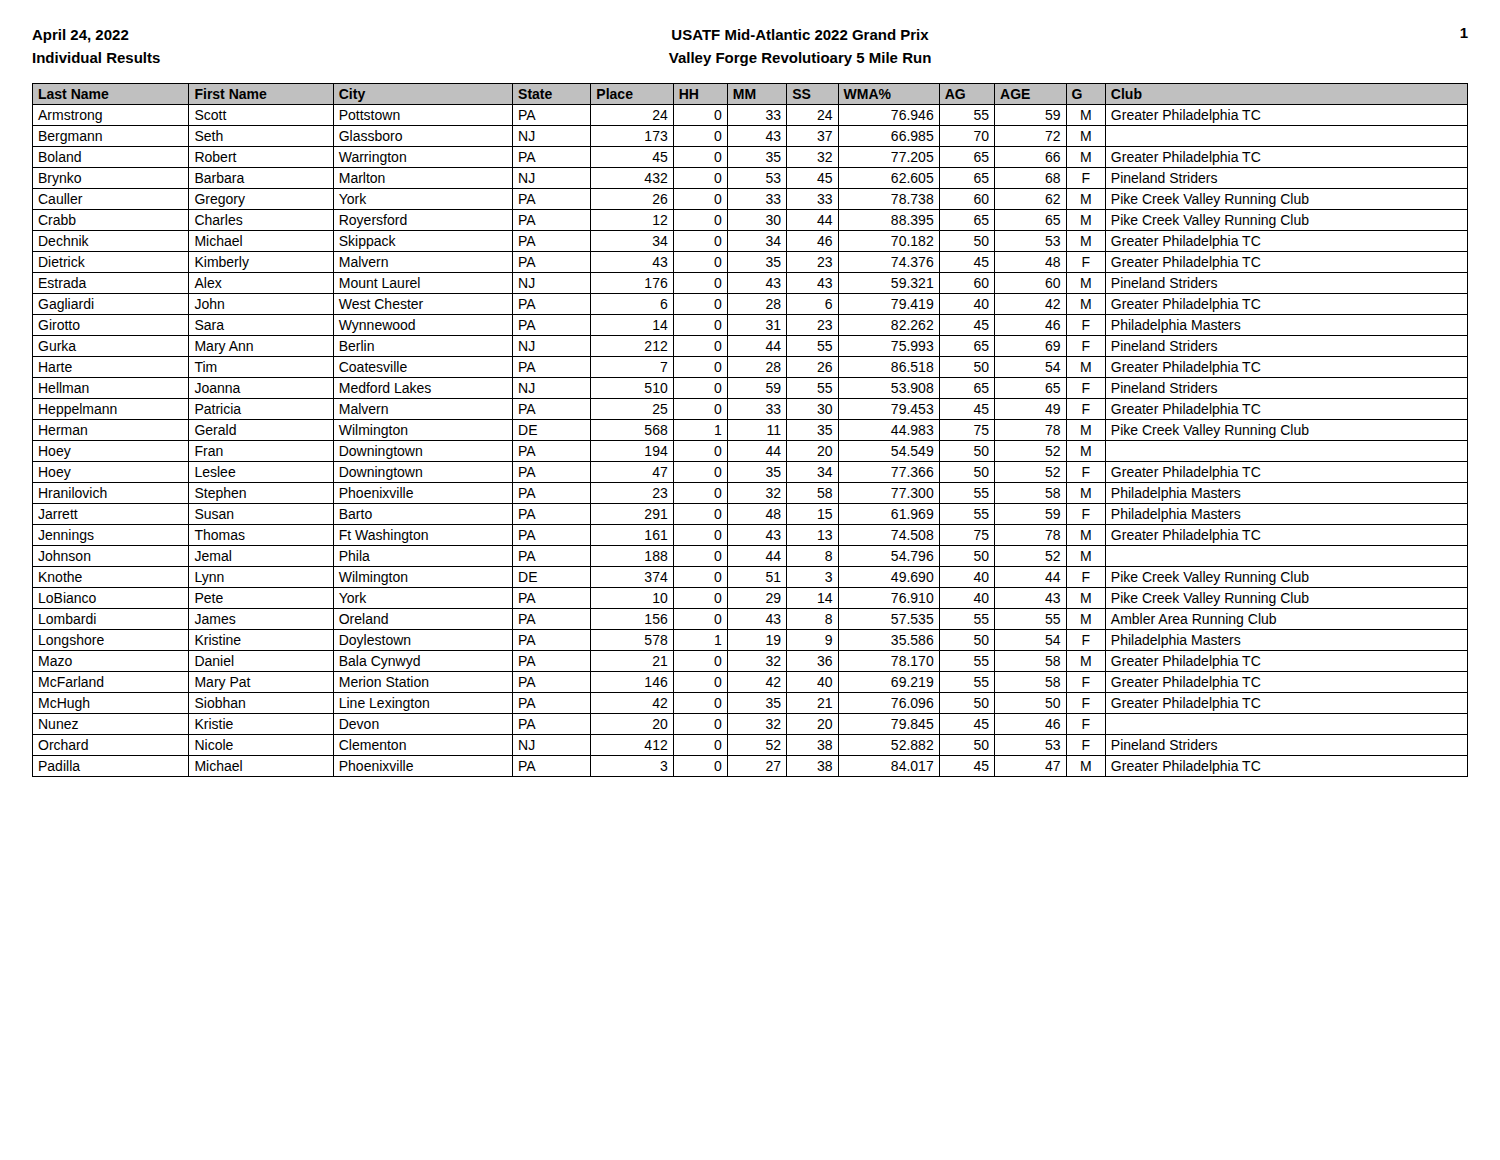April 24, 2022
Individual Results
USATF Mid-Atlantic 2022 Grand Prix
Valley Forge Revolutioary 5 Mile Run
1
| Last Name | First Name | City | State | Place | HH | MM | SS | WMA% | AG | AGE | G | Club |
| --- | --- | --- | --- | --- | --- | --- | --- | --- | --- | --- | --- | --- |
| Armstrong | Scott | Pottstown | PA | 24 | 0 | 33 | 24 | 76.946 | 55 | 59 | M | Greater Philadelphia TC |
| Bergmann | Seth | Glassboro | NJ | 173 | 0 | 43 | 37 | 66.985 | 70 | 72 | M | |
| Boland | Robert | Warrington | PA | 45 | 0 | 35 | 32 | 77.205 | 65 | 66 | M | Greater Philadelphia TC |
| Brynko | Barbara | Marlton | NJ | 432 | 0 | 53 | 45 | 62.605 | 65 | 68 | F | Pineland Striders |
| Cauller | Gregory | York | PA | 26 | 0 | 33 | 33 | 78.738 | 60 | 62 | M | Pike Creek Valley Running Club |
| Crabb | Charles | Royersford | PA | 12 | 0 | 30 | 44 | 88.395 | 65 | 65 | M | Pike Creek Valley Running Club |
| Dechnik | Michael | Skippack | PA | 34 | 0 | 34 | 46 | 70.182 | 50 | 53 | M | Greater Philadelphia TC |
| Dietrick | Kimberly | Malvern | PA | 43 | 0 | 35 | 23 | 74.376 | 45 | 48 | F | Greater Philadelphia TC |
| Estrada | Alex | Mount Laurel | NJ | 176 | 0 | 43 | 43 | 59.321 | 60 | 60 | M | Pineland Striders |
| Gagliardi | John | West Chester | PA | 6 | 0 | 28 | 6 | 79.419 | 40 | 42 | M | Greater Philadelphia TC |
| Girotto | Sara | Wynnewood | PA | 14 | 0 | 31 | 23 | 82.262 | 45 | 46 | F | Philadelphia Masters |
| Gurka | Mary Ann | Berlin | NJ | 212 | 0 | 44 | 55 | 75.993 | 65 | 69 | F | Pineland Striders |
| Harte | Tim | Coatesville | PA | 7 | 0 | 28 | 26 | 86.518 | 50 | 54 | M | Greater Philadelphia TC |
| Hellman | Joanna | Medford Lakes | NJ | 510 | 0 | 59 | 55 | 53.908 | 65 | 65 | F | Pineland Striders |
| Heppelmann | Patricia | Malvern | PA | 25 | 0 | 33 | 30 | 79.453 | 45 | 49 | F | Greater Philadelphia TC |
| Herman | Gerald | Wilmington | DE | 568 | 1 | 11 | 35 | 44.983 | 75 | 78 | M | Pike Creek Valley Running Club |
| Hoey | Fran | Downingtown | PA | 194 | 0 | 44 | 20 | 54.549 | 50 | 52 | M | |
| Hoey | Leslee | Downingtown | PA | 47 | 0 | 35 | 34 | 77.366 | 50 | 52 | F | Greater Philadelphia TC |
| Hranilovich | Stephen | Phoenixville | PA | 23 | 0 | 32 | 58 | 77.300 | 55 | 58 | M | Philadelphia Masters |
| Jarrett | Susan | Barto | PA | 291 | 0 | 48 | 15 | 61.969 | 55 | 59 | F | Philadelphia Masters |
| Jennings | Thomas | Ft Washington | PA | 161 | 0 | 43 | 13 | 74.508 | 75 | 78 | M | Greater Philadelphia TC |
| Johnson | Jemal | Phila | PA | 188 | 0 | 44 | 8 | 54.796 | 50 | 52 | M | |
| Knothe | Lynn | Wilmington | DE | 374 | 0 | 51 | 3 | 49.690 | 40 | 44 | F | Pike Creek Valley Running Club |
| LoBianco | Pete | York | PA | 10 | 0 | 29 | 14 | 76.910 | 40 | 43 | M | Pike Creek Valley Running Club |
| Lombardi | James | Oreland | PA | 156 | 0 | 43 | 8 | 57.535 | 55 | 55 | M | Ambler Area Running Club |
| Longshore | Kristine | Doylestown | PA | 578 | 1 | 19 | 9 | 35.586 | 50 | 54 | F | Philadelphia Masters |
| Mazo | Daniel | Bala Cynwyd | PA | 21 | 0 | 32 | 36 | 78.170 | 55 | 58 | M | Greater Philadelphia TC |
| McFarland | Mary Pat | Merion Station | PA | 146 | 0 | 42 | 40 | 69.219 | 55 | 58 | F | Greater Philadelphia TC |
| McHugh | Siobhan | Line Lexington | PA | 42 | 0 | 35 | 21 | 76.096 | 50 | 50 | F | Greater Philadelphia TC |
| Nunez | Kristie | Devon | PA | 20 | 0 | 32 | 20 | 79.845 | 45 | 46 | F | |
| Orchard | Nicole | Clementon | NJ | 412 | 0 | 52 | 38 | 52.882 | 50 | 53 | F | Pineland Striders |
| Padilla | Michael | Phoenixville | PA | 3 | 0 | 27 | 38 | 84.017 | 45 | 47 | M | Greater Philadelphia TC |